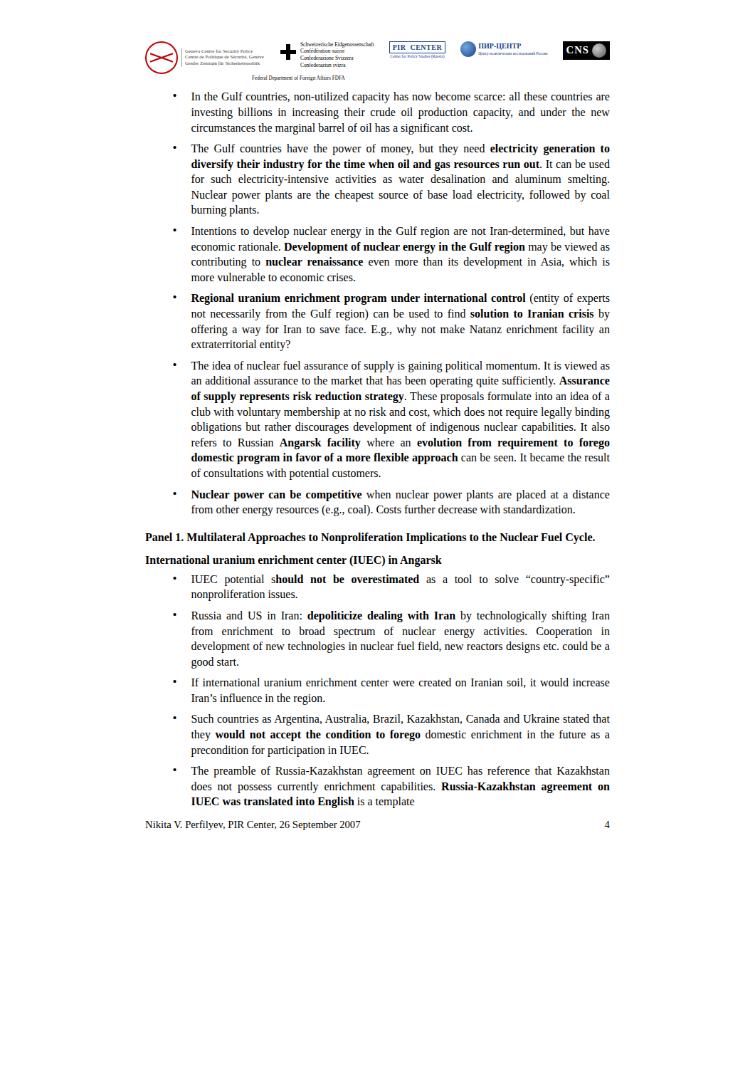Geneva Centre for Security Policy
Centre de Politique de Sécurité, Genève
Genfer Zentrum für Sicherheitspolitik
Schweizerische Eidgenossenschaft
Confédération suisse
Confederazione Svizzera
Confederaziun svizra
PIR CENTER
Center for Policy Studies (Russia)
ПИР-ЦЕНТР
Центр политических исследований России
CNS
Federal Department of Foreign Affairs FDFA
In the Gulf countries, non-utilized capacity has now become scarce: all these countries are investing billions in increasing their crude oil production capacity, and under the new circumstances the marginal barrel of oil has a significant cost.
The Gulf countries have the power of money, but they need electricity generation to diversify their industry for the time when oil and gas resources run out. It can be used for such electricity-intensive activities as water desalination and aluminum smelting. Nuclear power plants are the cheapest source of base load electricity, followed by coal burning plants.
Intentions to develop nuclear energy in the Gulf region are not Iran-determined, but have economic rationale. Development of nuclear energy in the Gulf region may be viewed as contributing to nuclear renaissance even more than its development in Asia, which is more vulnerable to economic crises.
Regional uranium enrichment program under international control (entity of experts not necessarily from the Gulf region) can be used to find solution to Iranian crisis by offering a way for Iran to save face. E.g., why not make Natanz enrichment facility an extraterritorial entity?
The idea of nuclear fuel assurance of supply is gaining political momentum. It is viewed as an additional assurance to the market that has been operating quite sufficiently. Assurance of supply represents risk reduction strategy. These proposals formulate into an idea of a club with voluntary membership at no risk and cost, which does not require legally binding obligations but rather discourages development of indigenous nuclear capabilities. It also refers to Russian Angarsk facility where an evolution from requirement to forego domestic program in favor of a more flexible approach can be seen. It became the result of consultations with potential customers.
Nuclear power can be competitive when nuclear power plants are placed at a distance from other energy resources (e.g., coal). Costs further decrease with standardization.
Panel 1. Multilateral Approaches to Nonproliferation Implications to the Nuclear Fuel Cycle.
International uranium enrichment center (IUEC) in Angarsk
IUEC potential should not be overestimated as a tool to solve “country-specific” nonproliferation issues.
Russia and US in Iran: depoliticize dealing with Iran by technologically shifting Iran from enrichment to broad spectrum of nuclear energy activities. Cooperation in development of new technologies in nuclear fuel field, new reactors designs etc. could be a good start.
If international uranium enrichment center were created on Iranian soil, it would increase Iran’s influence in the region.
Such countries as Argentina, Australia, Brazil, Kazakhstan, Canada and Ukraine stated that they would not accept the condition to forego domestic enrichment in the future as a precondition for participation in IUEC.
The preamble of Russia-Kazakhstan agreement on IUEC has reference that Kazakhstan does not possess currently enrichment capabilities. Russia-Kazakhstan agreement on IUEC was translated into English is a template
Nikita V. Perfilyev, PIR Center, 26 September 2007
4